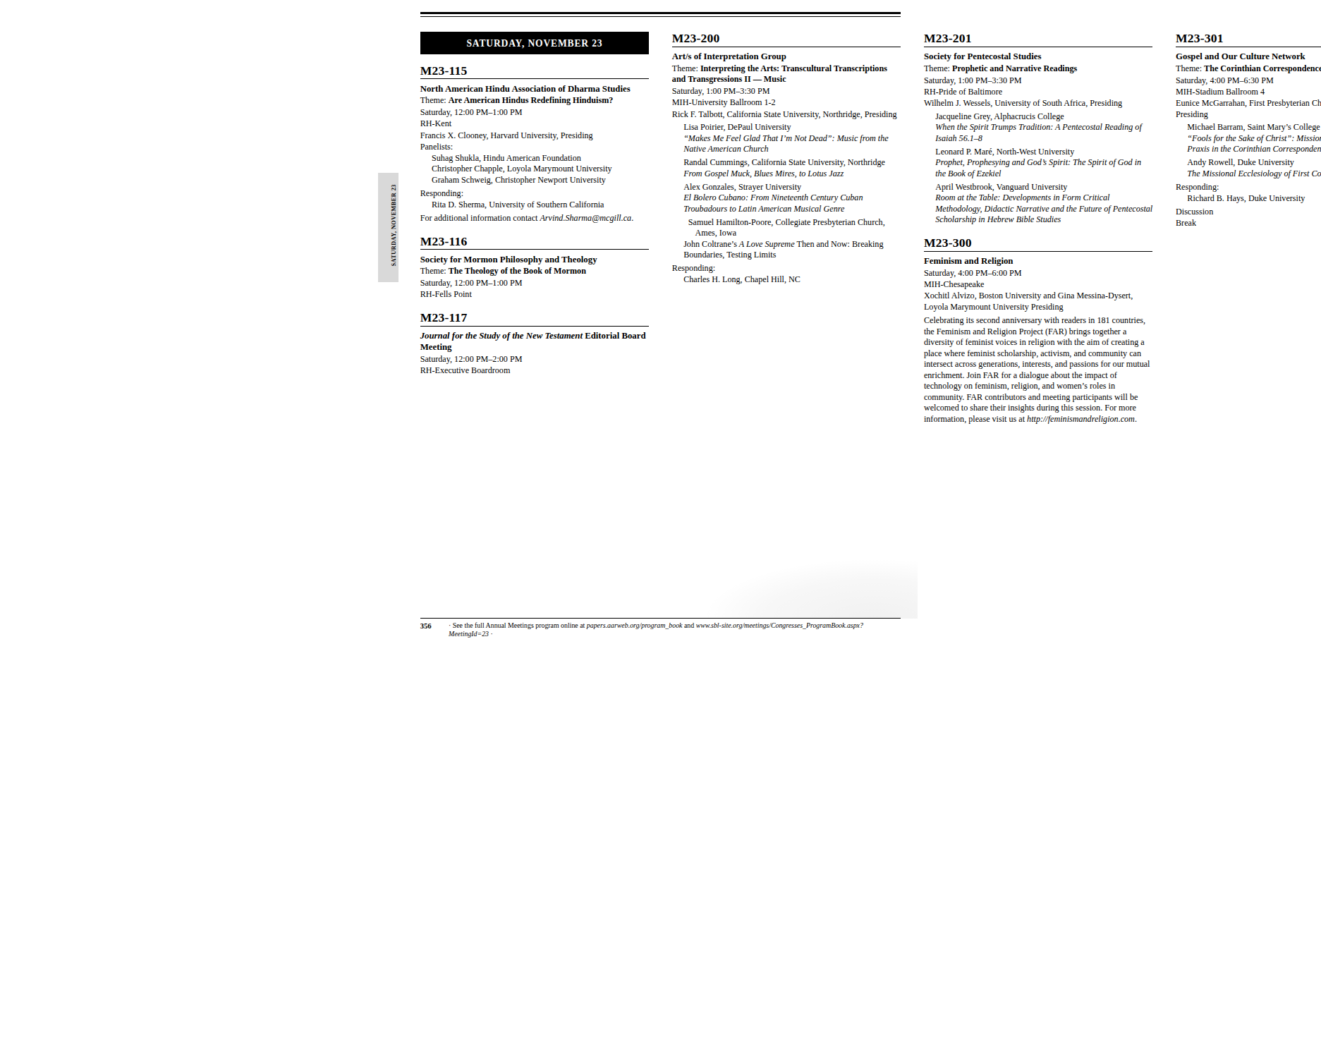SATURDAY, NOVEMBER 23
SATURDAY, NOVEMBER 23
M23-115
North American Hindu Association of Dharma Studies
Theme: Are American Hindus Redefining Hinduism?
Saturday, 12:00 PM–1:00 PM
RH-Kent
Francis X. Clooney, Harvard University, Presiding
Panelists:
Suhag Shukla, Hindu American Foundation Christopher Chapple, Loyola Marymount University Graham Schweig, Christopher Newport University
Responding:
Rita D. Sherma, University of Southern California
For additional information contact Arvind.Sharma@mcgill.ca.
M23-116
Society for Mormon Philosophy and Theology
Theme: The Theology of the Book of Mormon
Saturday, 12:00 PM–1:00 PM
RH-Fells Point
M23-117
Journal for the Study of the New Testament Editorial Board Meeting
Saturday, 12:00 PM–2:00 PM
RH-Executive Boardroom
M23-200
Art/s of Interpretation Group
Theme: Interpreting the Arts: Transcultural Transcriptions and Transgressions II — Music
Saturday, 1:00 PM–3:30 PM
MIH-University Ballroom 1-2
Rick F. Talbott, California State University, Northridge, Presiding
Lisa Poirier, DePaul University “Makes Me Feel Glad That I’m Not Dead”: Music from the Native American Church
Randal Cummings, California State University, Northridge From Gospel Muck, Blues Mires, to Lotus Jazz
Alex Gonzales, Strayer University El Bolero Cubano: From Nineteenth Century Cuban Troubadours to Latin American Musical Genre
Samuel Hamilton-Poore, Collegiate Presbyterian Church, Ames, Iowa John Coltrane’s A Love Supreme Then and Now: Breaking Boundaries, Testing Limits
Responding:
Charles H. Long, Chapel Hill, NC
M23-201
Society for Pentecostal Studies
Theme: Prophetic and Narrative Readings
Saturday, 1:00 PM–3:30 PM
RH-Pride of Baltimore
Wilhelm J. Wessels, University of South Africa, Presiding
Jacqueline Grey, Alphacrucis College When the Spirit Trumps Tradition: A Pentecostal Reading of Isaiah 56.1–8
Leonard P. Maré, North-West University Prophet, Prophesying and God’s Spirit: The Spirit of God in the Book of Ezekiel
April Westbrook, Vanguard University Room at the Table: Developments in Form Critical Methodology, Didactic Narrative and the Future of Pentecostal Scholarship in Hebrew Bible Studies
M23-300
Feminism and Religion
Saturday, 4:00 PM–6:00 PM
MIH-Chesapeake
Xochitl Alvizo, Boston University and Gina Messina-Dysert, Loyola Marymount University Presiding
Celebrating its second anniversary with readers in 181 countries, the Feminism and Religion Project (FAR) brings together a diversity of feminist voices in religion with the aim of creating a place where feminist scholarship, activism, and community can intersect across generations, interests, and passions for our mutual enrichment. Join FAR for a dialogue about the impact of technology on feminism, religion, and women’s roles in community. FAR contributors and meeting participants will be welcomed to share their insights during this session. For more information, please visit us at http://feminismandreligion.com.
M23-301
Gospel and Our Culture Network
Theme: The Corinthian Correspondence and Missional Praxis
Saturday, 4:00 PM–6:30 PM
MIH-Stadium Ballroom 4
Eunice McGarrahan, First Presbyterian Church, Colorado Springs, Presiding
Michael Barram, Saint Mary’s College of California “Fools for the Sake of Christ”: Missional Hermeneutics and Praxis in the Corinthian Correspondence
Andy Rowell, Duke University The Missional Ecclesiology of First Corinthians 14
Responding:
Richard B. Hays, Duke University
Discussion
Break
356 · See the full Annual Meetings program online at papers.aarweb.org/program_book and www.sbl-site.org/meetings/Congresses_ProgramBook.aspx?MeetingId=23 ·